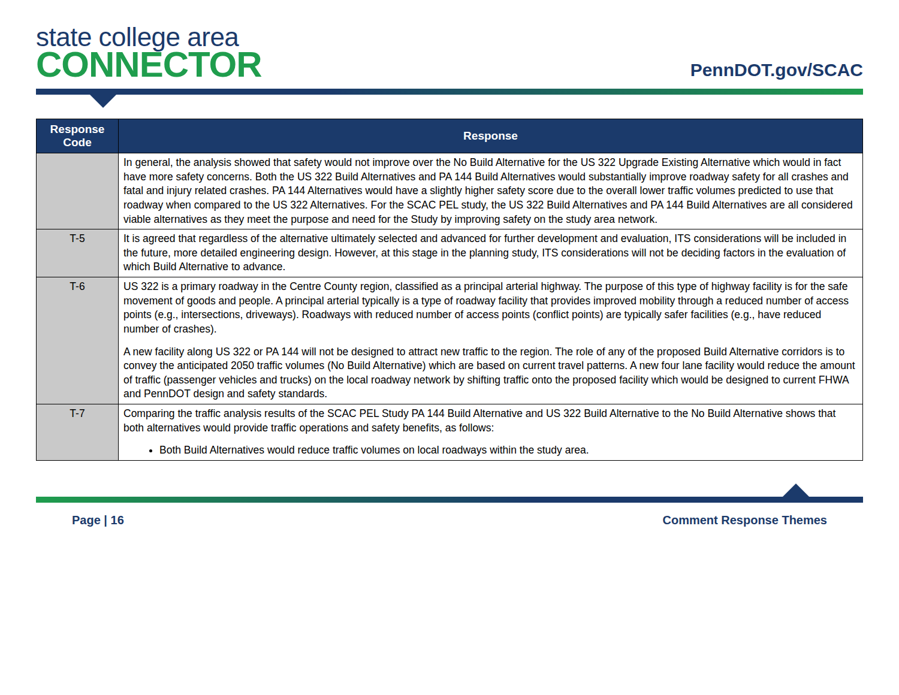state college area
CONNECTOR
PennDOT.gov/SCAC
| Response Code | Response |
| --- | --- |
| | In general, the analysis showed that safety would not improve over the No Build Alternative for the US 322 Upgrade Existing Alternative which would in fact have more safety concerns. Both the US 322 Build Alternatives and PA 144 Build Alternatives would substantially improve roadway safety for all crashes and fatal and injury related crashes. PA 144 Alternatives would have a slightly higher safety score due to the overall lower traffic volumes predicted to use that roadway when compared to the US 322 Alternatives. For the SCAC PEL study, the US 322 Build Alternatives and PA 144 Build Alternatives are all considered viable alternatives as they meet the purpose and need for the Study by improving safety on the study area network. |
| T-5 | It is agreed that regardless of the alternative ultimately selected and advanced for further development and evaluation, ITS considerations will be included in the future, more detailed engineering design. However, at this stage in the planning study, ITS considerations will not be deciding factors in the evaluation of which Build Alternative to advance. |
| T-6 | US 322 is a primary roadway in the Centre County region, classified as a principal arterial highway. The purpose of this type of highway facility is for the safe movement of goods and people. A principal arterial typically is a type of roadway facility that provides improved mobility through a reduced number of access points (e.g., intersections, driveways). Roadways with reduced number of access points (conflict points) are typically safer facilities (e.g., have reduced number of crashes). A new facility along US 322 or PA 144 will not be designed to attract new traffic to the region. The role of any of the proposed Build Alternative corridors is to convey the anticipated 2050 traffic volumes (No Build Alternative) which are based on current travel patterns. A new four lane facility would reduce the amount of traffic (passenger vehicles and trucks) on the local roadway network by shifting traffic onto the proposed facility which would be designed to current FHWA and PennDOT design and safety standards. |
| T-7 | Comparing the traffic analysis results of the SCAC PEL Study PA 144 Build Alternative and US 322 Build Alternative to the No Build Alternative shows that both alternatives would provide traffic operations and safety benefits, as follows: Both Build Alternatives would reduce traffic volumes on local roadways within the study area. |
Page | 16
Comment Response Themes